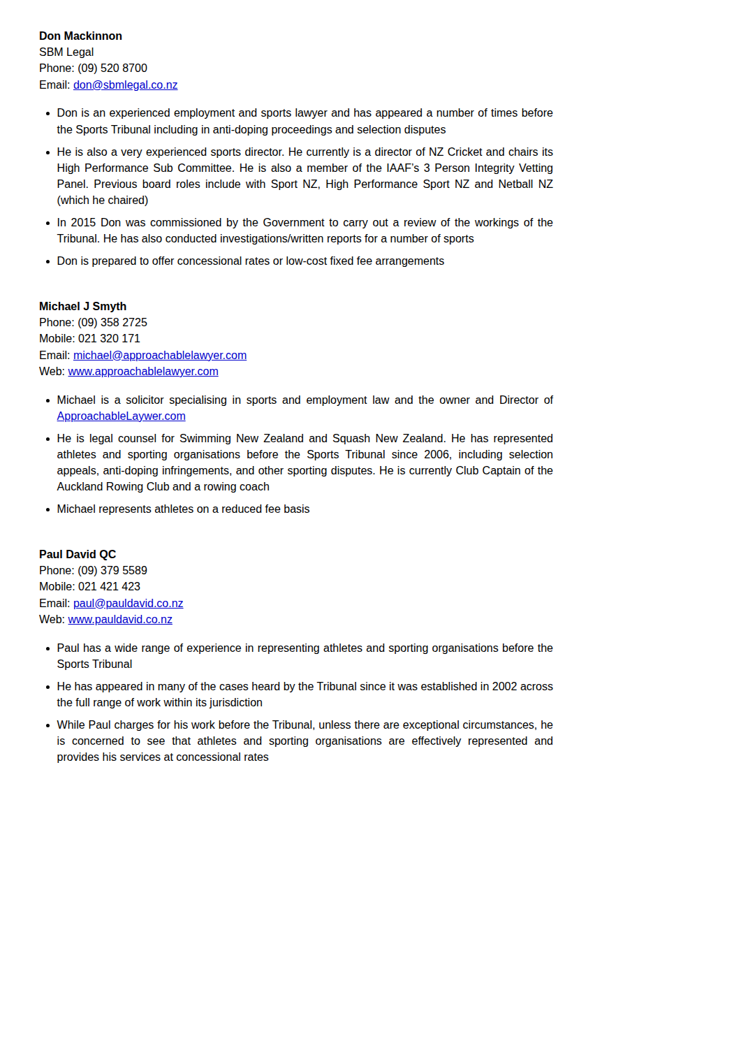Don Mackinnon
SBM Legal Phone: (09) 520 8700 Email: don@sbmlegal.co.nz
Don is an experienced employment and sports lawyer and has appeared a number of times before the Sports Tribunal including in anti-doping proceedings and selection disputes
He is also a very experienced sports director. He currently is a director of NZ Cricket and chairs its High Performance Sub Committee. He is also a member of the IAAF’s 3 Person Integrity Vetting Panel. Previous board roles include with Sport NZ, High Performance Sport NZ and Netball NZ (which he chaired)
In 2015 Don was commissioned by the Government to carry out a review of the workings of the Tribunal. He has also conducted investigations/written reports for a number of sports
Don is prepared to offer concessional rates or low-cost fixed fee arrangements
Michael J Smyth
Phone: (09) 358 2725 Mobile: 021 320 171 Email: michael@approachablelawyer.com Web: www.approachablelawyer.com
Michael is a solicitor specialising in sports and employment law and the owner and Director of ApproachableLaywer.com
He is legal counsel for Swimming New Zealand and Squash New Zealand. He has represented athletes and sporting organisations before the Sports Tribunal since 2006, including selection appeals, anti-doping infringements, and other sporting disputes. He is currently Club Captain of the Auckland Rowing Club and a rowing coach
Michael represents athletes on a reduced fee basis
Paul David QC
Phone: (09) 379 5589 Mobile: 021 421 423 Email: paul@pauldavid.co.nz Web: www.pauldavid.co.nz
Paul has a wide range of experience in representing athletes and sporting organisations before the Sports Tribunal
He has appeared in many of the cases heard by the Tribunal since it was established in 2002 across the full range of work within its jurisdiction
While Paul charges for his work before the Tribunal, unless there are exceptional circumstances, he is concerned to see that athletes and sporting organisations are effectively represented and provides his services at concessional rates